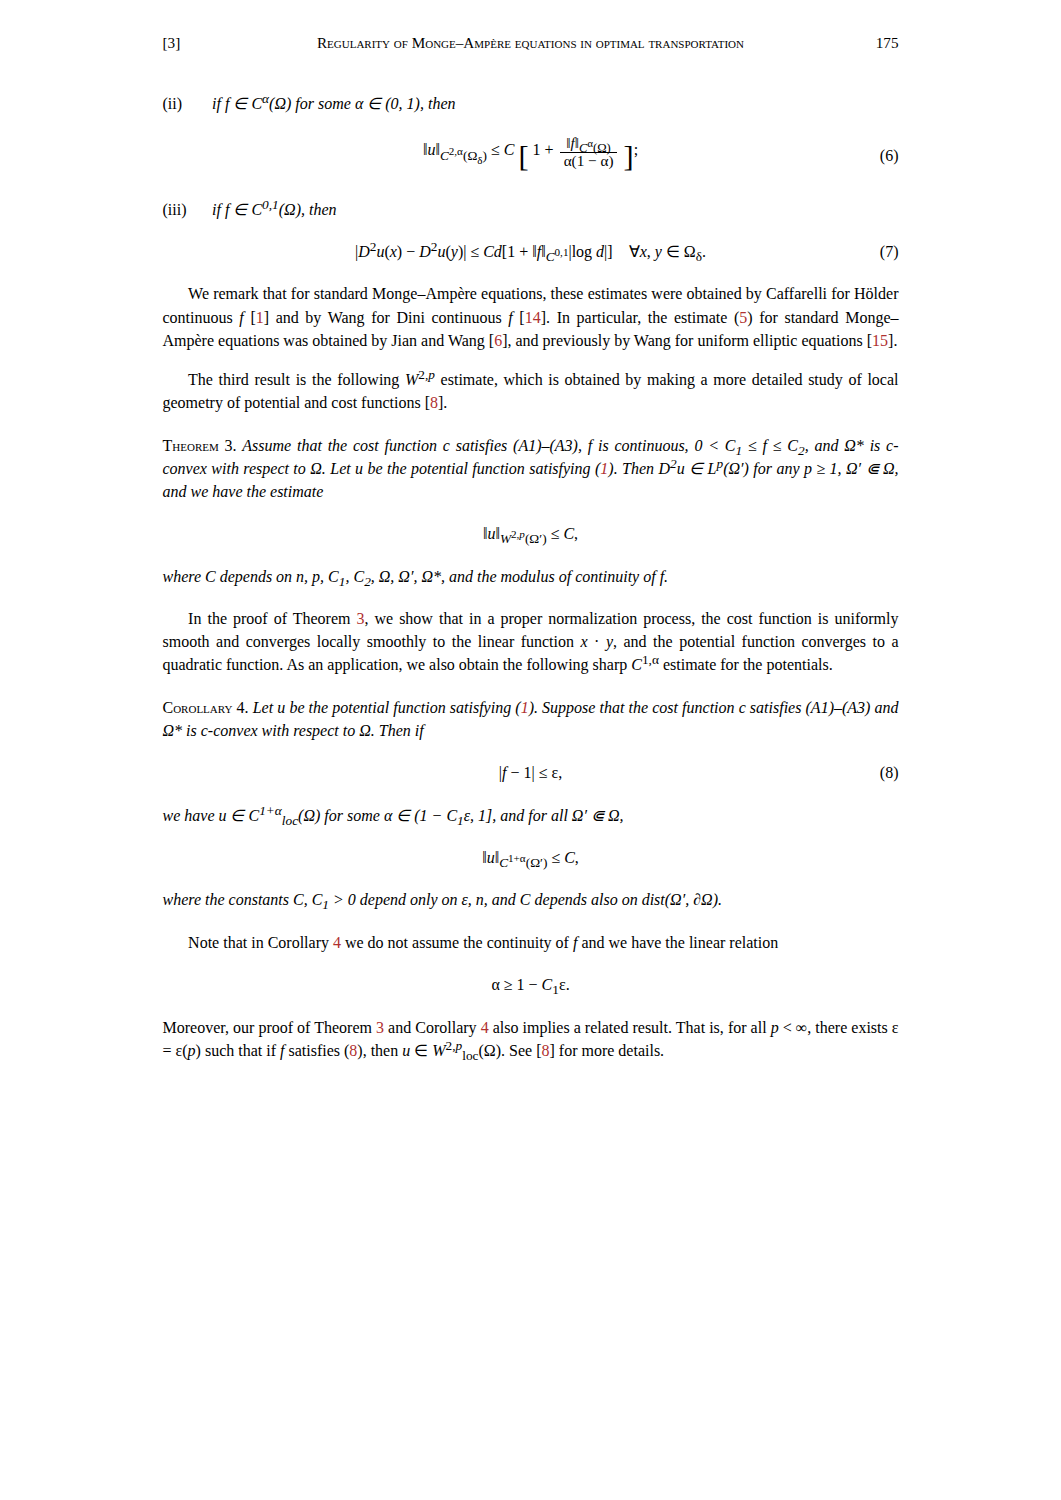[3] Regularity of Monge–Ampère equations in optimal transportation 175
(ii) if f ∈ Cα(Ω) for some α ∈ (0, 1), then
‖u‖C2,α(Ωδ) ≤ C [ 1 + ‖f‖Cα(Ω) α(1 − α) ]; (6)
(iii) if f ∈ C0,1(Ω), then
|D2u(x) − D2u(y)| ≤ Cd[1 + ‖f‖C0,1|log d|] ∀x, y ∈ Ωδ. (7)
We remark that for standard Monge–Ampère equations, these estimates were obtained by Caffarelli for Hölder continuous f [1] and by Wang for Dini continuous f [14]. In particular, the estimate (5) for standard Monge–Ampère equations was obtained by Jian and Wang [6], and previously by Wang for uniform elliptic equations [15].
The third result is the following W2,p estimate, which is obtained by making a more detailed study of local geometry of potential and cost functions [8].
Theorem 3. Assume that the cost function c satisfies (A1)–(A3), f is continuous, 0 < C1 ≤ f ≤ C2, and Ω* is c-convex with respect to Ω. Let u be the potential function satisfying (1). Then D2u ∈ Lp(Ω′) for any p ≥ 1, Ω′ ⋐ Ω, and we have the estimate
‖u‖W2,p(Ω′) ≤ C,
where C depends on n, p, C1, C2, Ω, Ω′, Ω*, and the modulus of continuity of f.
In the proof of Theorem 3, we show that in a proper normalization process, the cost function is uniformly smooth and converges locally smoothly to the linear function x · y, and the potential function converges to a quadratic function. As an application, we also obtain the following sharp C1,α estimate for the potentials.
Corollary 4. Let u be the potential function satisfying (1). Suppose that the cost function c satisfies (A1)–(A3) and Ω* is c-convex with respect to Ω. Then if
|f − 1| ≤ ε, (8)
we have u ∈ C1+αloc(Ω) for some α ∈ (1 − C1ε, 1], and for all Ω′ ⋐ Ω,
‖u‖C1+α(Ω′) ≤ C,
where the constants C, C1 > 0 depend only on ε, n, and C depends also on dist(Ω′, ∂Ω).
Note that in Corollary 4 we do not assume the continuity of f and we have the linear relation
α ≥ 1 − C1ε.
Moreover, our proof of Theorem 3 and Corollary 4 also implies a related result. That is, for all p < ∞, there exists ε = ε(p) such that if f satisfies (8), then u ∈ W2,ploc(Ω). See [8] for more details.